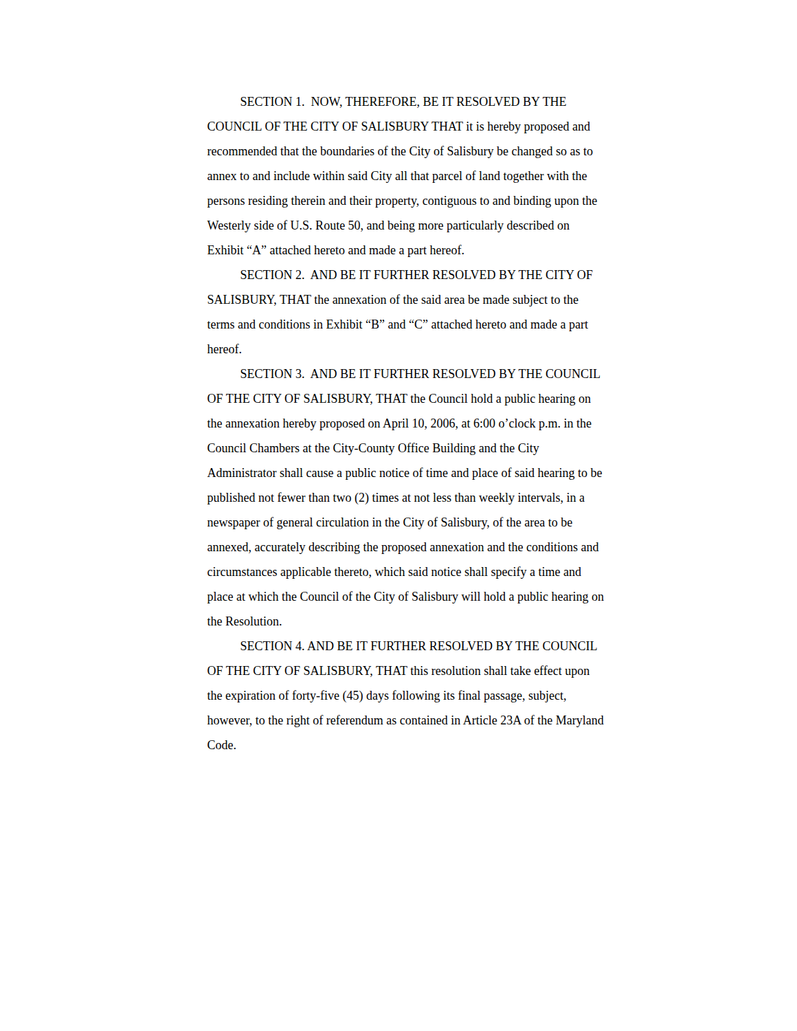SECTION 1. NOW, THEREFORE, BE IT RESOLVED BY THE COUNCIL OF THE CITY OF SALISBURY THAT it is hereby proposed and recommended that the boundaries of the City of Salisbury be changed so as to annex to and include within said City all that parcel of land together with the persons residing therein and their property, contiguous to and binding upon the Westerly side of U.S. Route 50, and being more particularly described on Exhibit “A” attached hereto and made a part hereof.
SECTION 2. AND BE IT FURTHER RESOLVED BY THE CITY OF SALISBURY, THAT the annexation of the said area be made subject to the terms and conditions in Exhibit “B” and “C” attached hereto and made a part hereof.
SECTION 3. AND BE IT FURTHER RESOLVED BY THE COUNCIL OF THE CITY OF SALISBURY, THAT the Council hold a public hearing on the annexation hereby proposed on April 10, 2006, at 6:00 o’clock p.m. in the Council Chambers at the City-County Office Building and the City Administrator shall cause a public notice of time and place of said hearing to be published not fewer than two (2) times at not less than weekly intervals, in a newspaper of general circulation in the City of Salisbury, of the area to be annexed, accurately describing the proposed annexation and the conditions and circumstances applicable thereto, which said notice shall specify a time and place at which the Council of the City of Salisbury will hold a public hearing on the Resolution.
SECTION 4. AND BE IT FURTHER RESOLVED BY THE COUNCIL OF THE CITY OF SALISBURY, THAT this resolution shall take effect upon the expiration of forty-five (45) days following its final passage, subject, however, to the right of referendum as contained in Article 23A of the Maryland Code.